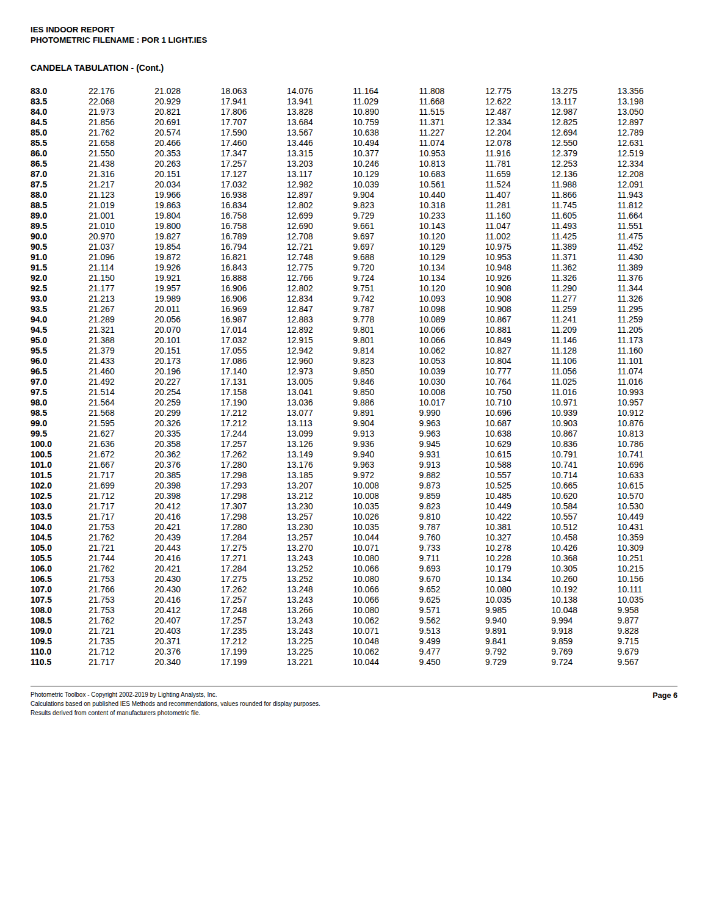IES INDOOR REPORT
PHOTOMETRIC FILENAME : POR 1 LIGHT.IES
CANDELA TABULATION - (Cont.)
| 83.0 | 22.176 | 21.028 | 18.063 | 14.076 | 11.164 | 11.808 | 12.775 | 13.275 | 13.356 |
| 83.5 | 22.068 | 20.929 | 17.941 | 13.941 | 11.029 | 11.668 | 12.622 | 13.117 | 13.198 |
| 84.0 | 21.973 | 20.821 | 17.806 | 13.828 | 10.890 | 11.515 | 12.487 | 12.987 | 13.050 |
| 84.5 | 21.856 | 20.691 | 17.707 | 13.684 | 10.759 | 11.371 | 12.334 | 12.825 | 12.897 |
| 85.0 | 21.762 | 20.574 | 17.590 | 13.567 | 10.638 | 11.227 | 12.204 | 12.694 | 12.789 |
| 85.5 | 21.658 | 20.466 | 17.460 | 13.446 | 10.494 | 11.074 | 12.078 | 12.550 | 12.631 |
| 86.0 | 21.550 | 20.353 | 17.347 | 13.315 | 10.377 | 10.953 | 11.916 | 12.379 | 12.519 |
| 86.5 | 21.438 | 20.263 | 17.257 | 13.203 | 10.246 | 10.813 | 11.781 | 12.253 | 12.334 |
| 87.0 | 21.316 | 20.151 | 17.127 | 13.117 | 10.129 | 10.683 | 11.659 | 12.136 | 12.208 |
| 87.5 | 21.217 | 20.034 | 17.032 | 12.982 | 10.039 | 10.561 | 11.524 | 11.988 | 12.091 |
| 88.0 | 21.123 | 19.966 | 16.938 | 12.897 | 9.904 | 10.440 | 11.407 | 11.866 | 11.943 |
| 88.5 | 21.019 | 19.863 | 16.834 | 12.802 | 9.823 | 10.318 | 11.281 | 11.745 | 11.812 |
| 89.0 | 21.001 | 19.804 | 16.758 | 12.699 | 9.729 | 10.233 | 11.160 | 11.605 | 11.664 |
| 89.5 | 21.010 | 19.800 | 16.758 | 12.690 | 9.661 | 10.143 | 11.047 | 11.493 | 11.551 |
| 90.0 | 20.970 | 19.827 | 16.789 | 12.708 | 9.697 | 10.120 | 11.002 | 11.425 | 11.475 |
| 90.5 | 21.037 | 19.854 | 16.794 | 12.721 | 9.697 | 10.129 | 10.975 | 11.389 | 11.452 |
| 91.0 | 21.096 | 19.872 | 16.821 | 12.748 | 9.688 | 10.129 | 10.953 | 11.371 | 11.430 |
| 91.5 | 21.114 | 19.926 | 16.843 | 12.775 | 9.720 | 10.134 | 10.948 | 11.362 | 11.389 |
| 92.0 | 21.150 | 19.921 | 16.888 | 12.766 | 9.724 | 10.134 | 10.926 | 11.326 | 11.376 |
| 92.5 | 21.177 | 19.957 | 16.906 | 12.802 | 9.751 | 10.120 | 10.908 | 11.290 | 11.344 |
| 93.0 | 21.213 | 19.989 | 16.906 | 12.834 | 9.742 | 10.093 | 10.908 | 11.277 | 11.326 |
| 93.5 | 21.267 | 20.011 | 16.969 | 12.847 | 9.787 | 10.098 | 10.908 | 11.259 | 11.295 |
| 94.0 | 21.289 | 20.056 | 16.987 | 12.883 | 9.778 | 10.089 | 10.867 | 11.241 | 11.259 |
| 94.5 | 21.321 | 20.070 | 17.014 | 12.892 | 9.801 | 10.066 | 10.881 | 11.209 | 11.205 |
| 95.0 | 21.388 | 20.101 | 17.032 | 12.915 | 9.801 | 10.066 | 10.849 | 11.146 | 11.173 |
| 95.5 | 21.379 | 20.151 | 17.055 | 12.942 | 9.814 | 10.062 | 10.827 | 11.128 | 11.160 |
| 96.0 | 21.433 | 20.173 | 17.086 | 12.960 | 9.823 | 10.053 | 10.804 | 11.106 | 11.101 |
| 96.5 | 21.460 | 20.196 | 17.140 | 12.973 | 9.850 | 10.039 | 10.777 | 11.056 | 11.074 |
| 97.0 | 21.492 | 20.227 | 17.131 | 13.005 | 9.846 | 10.030 | 10.764 | 11.025 | 11.016 |
| 97.5 | 21.514 | 20.254 | 17.158 | 13.041 | 9.850 | 10.008 | 10.750 | 11.016 | 10.993 |
| 98.0 | 21.564 | 20.259 | 17.190 | 13.036 | 9.886 | 10.017 | 10.710 | 10.971 | 10.957 |
| 98.5 | 21.568 | 20.299 | 17.212 | 13.077 | 9.891 | 9.990 | 10.696 | 10.939 | 10.912 |
| 99.0 | 21.595 | 20.326 | 17.212 | 13.113 | 9.904 | 9.963 | 10.687 | 10.903 | 10.876 |
| 99.5 | 21.627 | 20.335 | 17.244 | 13.099 | 9.913 | 9.963 | 10.638 | 10.867 | 10.813 |
| 100.0 | 21.636 | 20.358 | 17.257 | 13.126 | 9.936 | 9.945 | 10.629 | 10.836 | 10.786 |
| 100.5 | 21.672 | 20.362 | 17.262 | 13.149 | 9.940 | 9.931 | 10.615 | 10.791 | 10.741 |
| 101.0 | 21.667 | 20.376 | 17.280 | 13.176 | 9.963 | 9.913 | 10.588 | 10.741 | 10.696 |
| 101.5 | 21.717 | 20.385 | 17.298 | 13.185 | 9.972 | 9.882 | 10.557 | 10.714 | 10.633 |
| 102.0 | 21.699 | 20.398 | 17.293 | 13.207 | 10.008 | 9.873 | 10.525 | 10.665 | 10.615 |
| 102.5 | 21.712 | 20.398 | 17.298 | 13.212 | 10.008 | 9.859 | 10.485 | 10.620 | 10.570 |
| 103.0 | 21.717 | 20.412 | 17.307 | 13.230 | 10.035 | 9.823 | 10.449 | 10.584 | 10.530 |
| 103.5 | 21.717 | 20.416 | 17.298 | 13.257 | 10.026 | 9.810 | 10.422 | 10.557 | 10.449 |
| 104.0 | 21.753 | 20.421 | 17.280 | 13.230 | 10.035 | 9.787 | 10.381 | 10.512 | 10.431 |
| 104.5 | 21.762 | 20.439 | 17.284 | 13.257 | 10.044 | 9.760 | 10.327 | 10.458 | 10.359 |
| 105.0 | 21.721 | 20.443 | 17.275 | 13.270 | 10.071 | 9.733 | 10.278 | 10.426 | 10.309 |
| 105.5 | 21.744 | 20.416 | 17.271 | 13.243 | 10.080 | 9.711 | 10.228 | 10.368 | 10.251 |
| 106.0 | 21.762 | 20.421 | 17.284 | 13.252 | 10.066 | 9.693 | 10.179 | 10.305 | 10.215 |
| 106.5 | 21.753 | 20.430 | 17.275 | 13.252 | 10.080 | 9.670 | 10.134 | 10.260 | 10.156 |
| 107.0 | 21.766 | 20.430 | 17.262 | 13.248 | 10.066 | 9.652 | 10.080 | 10.192 | 10.111 |
| 107.5 | 21.753 | 20.416 | 17.257 | 13.243 | 10.066 | 9.625 | 10.035 | 10.138 | 10.035 |
| 108.0 | 21.753 | 20.412 | 17.248 | 13.266 | 10.080 | 9.571 | 9.985 | 10.048 | 9.958 |
| 108.5 | 21.762 | 20.407 | 17.257 | 13.243 | 10.062 | 9.562 | 9.940 | 9.994 | 9.877 |
| 109.0 | 21.721 | 20.403 | 17.235 | 13.243 | 10.071 | 9.513 | 9.891 | 9.918 | 9.828 |
| 109.5 | 21.735 | 20.371 | 17.212 | 13.225 | 10.048 | 9.499 | 9.841 | 9.859 | 9.715 |
| 110.0 | 21.712 | 20.376 | 17.199 | 13.225 | 10.062 | 9.477 | 9.792 | 9.769 | 9.679 |
| 110.5 | 21.717 | 20.340 | 17.199 | 13.221 | 10.044 | 9.450 | 9.729 | 9.724 | 9.567 |
Page 6 Photometric Toolbox - Copyright 2002-2019 by Lighting Analysts, Inc.
Calculations based on published IES Methods and recommendations, values rounded for display purposes.
Results derived from content of manufacturers photometric file.